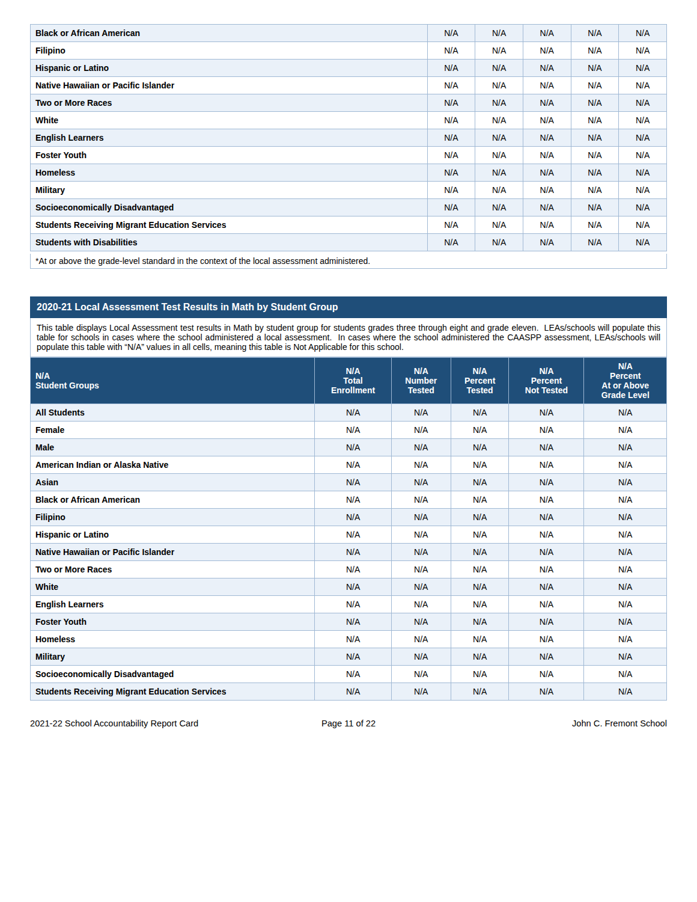| Black or African American | N/A | N/A | N/A | N/A | N/A |
| Filipino | N/A | N/A | N/A | N/A | N/A |
| Hispanic or Latino | N/A | N/A | N/A | N/A | N/A |
| Native Hawaiian or Pacific Islander | N/A | N/A | N/A | N/A | N/A |
| Two or More Races | N/A | N/A | N/A | N/A | N/A |
| White | N/A | N/A | N/A | N/A | N/A |
| English Learners | N/A | N/A | N/A | N/A | N/A |
| Foster Youth | N/A | N/A | N/A | N/A | N/A |
| Homeless | N/A | N/A | N/A | N/A | N/A |
| Military | N/A | N/A | N/A | N/A | N/A |
| Socioeconomically Disadvantaged | N/A | N/A | N/A | N/A | N/A |
| Students Receiving Migrant Education Services | N/A | N/A | N/A | N/A | N/A |
| Students with Disabilities | N/A | N/A | N/A | N/A | N/A |
*At or above the grade-level standard in the context of the local assessment administered.
2020-21 Local Assessment Test Results in Math by Student Group
This table displays Local Assessment test results in Math by student group for students grades three through eight and grade eleven. LEAs/schools will populate this table for schools in cases where the school administered a local assessment. In cases where the school administered the CAASPP assessment, LEAs/schools will populate this table with “N/A” values in all cells, meaning this table is Not Applicable for this school.
| N/A Student Groups | N/A Total Enrollment | N/A Number Tested | N/A Percent Tested | N/A Percent Not Tested | N/A Percent At or Above Grade Level |
| --- | --- | --- | --- | --- | --- |
| All Students | N/A | N/A | N/A | N/A | N/A |
| Female | N/A | N/A | N/A | N/A | N/A |
| Male | N/A | N/A | N/A | N/A | N/A |
| American Indian or Alaska Native | N/A | N/A | N/A | N/A | N/A |
| Asian | N/A | N/A | N/A | N/A | N/A |
| Black or African American | N/A | N/A | N/A | N/A | N/A |
| Filipino | N/A | N/A | N/A | N/A | N/A |
| Hispanic or Latino | N/A | N/A | N/A | N/A | N/A |
| Native Hawaiian or Pacific Islander | N/A | N/A | N/A | N/A | N/A |
| Two or More Races | N/A | N/A | N/A | N/A | N/A |
| White | N/A | N/A | N/A | N/A | N/A |
| English Learners | N/A | N/A | N/A | N/A | N/A |
| Foster Youth | N/A | N/A | N/A | N/A | N/A |
| Homeless | N/A | N/A | N/A | N/A | N/A |
| Military | N/A | N/A | N/A | N/A | N/A |
| Socioeconomically Disadvantaged | N/A | N/A | N/A | N/A | N/A |
| Students Receiving Migrant Education Services | N/A | N/A | N/A | N/A | N/A |
2021-22 School Accountability Report Card
Page 11 of 22
John C. Fremont School